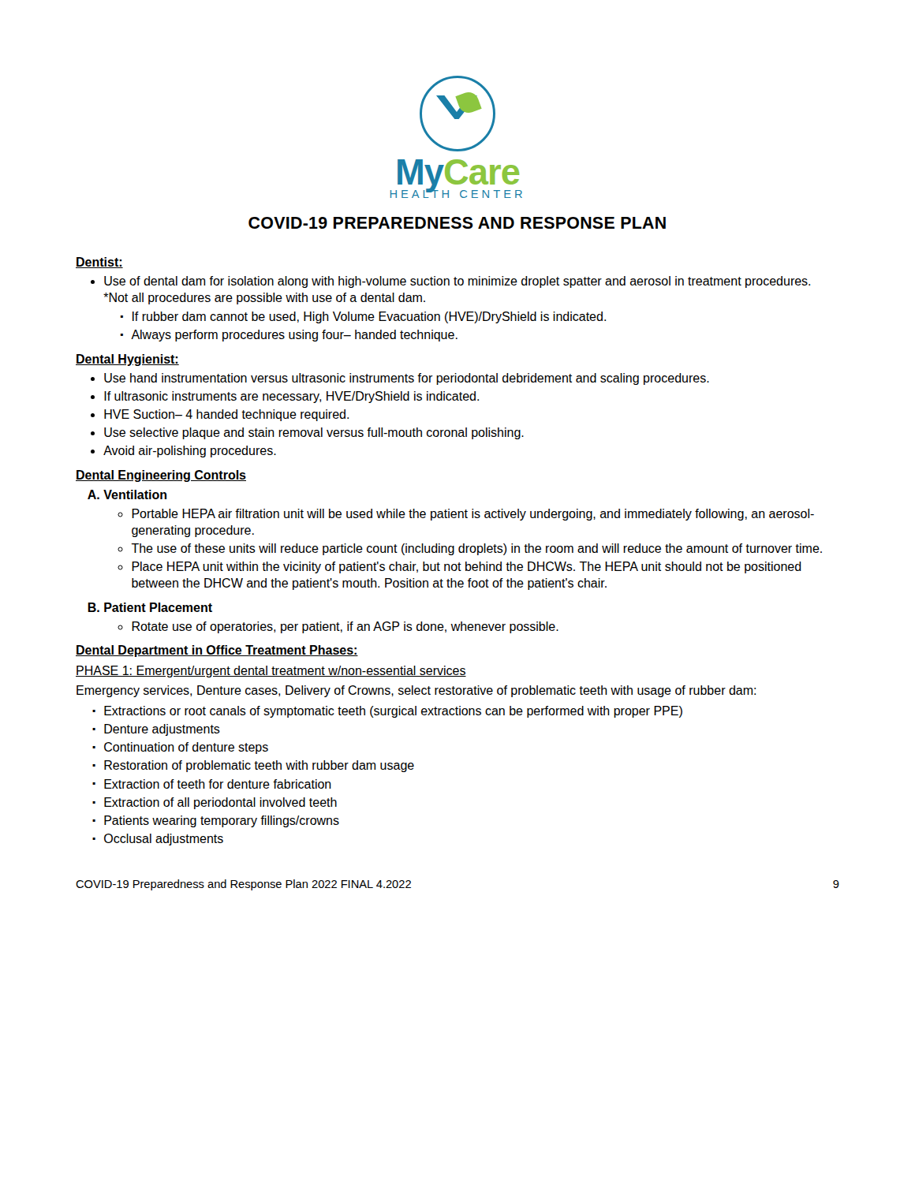MyCare
HEALTH CENTER
COVID-19 PREPAREDNESS AND RESPONSE PLAN
Dentist:
Use of dental dam for isolation along with high-volume suction to minimize droplet spatter and aerosol in treatment procedures. *Not all procedures are possible with use of a dental dam.
If rubber dam cannot be used, High Volume Evacuation (HVE)/DryShield is indicated.
Always perform procedures using four– handed technique.
Dental Hygienist:
Use hand instrumentation versus ultrasonic instruments for periodontal debridement and scaling procedures.
If ultrasonic instruments are necessary, HVE/DryShield is indicated.
HVE Suction– 4 handed technique required.
Use selective plaque and stain removal versus full-mouth coronal polishing.
Avoid air-polishing procedures.
Dental Engineering Controls
Ventilation
Portable HEPA air filtration unit will be used while the patient is actively undergoing, and immediately following, an aerosol- generating procedure.
The use of these units will reduce particle count (including droplets) in the room and will reduce the amount of turnover time.
Place HEPA unit within the vicinity of patient's chair, but not behind the DHCWs. The HEPA unit should not be positioned between the DHCW and the patient's mouth. Position at the foot of the patient's chair.
Patient Placement
Rotate use of operatories, per patient, if an AGP is done, whenever possible.
Dental Department in Office Treatment Phases:
PHASE 1: Emergent/urgent dental treatment w/non-essential services
Emergency services, Denture cases, Delivery of Crowns, select restorative of problematic teeth with usage of rubber dam:
Extractions or root canals of symptomatic teeth (surgical extractions can be performed with proper PPE)
Denture adjustments
Continuation of denture steps
Restoration of problematic teeth with rubber dam usage
Extraction of teeth for denture fabrication
Extraction of all periodontal involved teeth
Patients wearing temporary fillings/crowns
Occlusal adjustments
COVID-19 Preparedness and Response Plan 2022 FINAL 4.2022
9